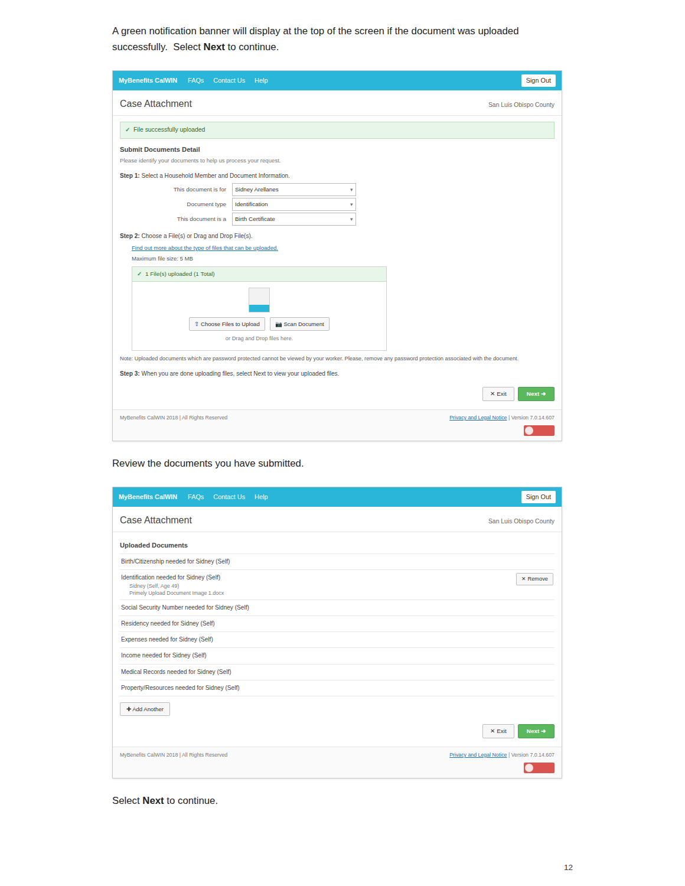A green notification banner will display at the top of the screen if the document was uploaded successfully. Select Next to continue.
MyBenefits CalWIN FAQs Contact Us Help Sign Out
Case Attachment San Luis Obispo County
File successfully uploaded
Submit Documents Detail
Please identify your documents to help us process your request.
Step 1: Select a Household Member and Document Information.
This document is for Sidney Arellanes▾
Document type Identification▾
This document is a Birth Certificate▾
Step 2: Choose a File(s) or Drag and Drop File(s).
Find out more about the type of files that can be uploaded.
Maximum file size: 5 MB
1 File(s) uploaded (1 Total)
⇧ Choose Files to Upload 📷 Scan Document
or Drag and Drop files here.
Note: Uploaded documents which are password protected cannot be viewed by your worker. Please, remove any password protection associated with the document.
Step 3: When you are done uploading files, select Next to view your uploaded files.
✕ Exit Next ➜
MyBenefits CalWIN 2018 | All Rights Reserved Privacy and Legal Notice | Version 7.0.14.607
Review the documents you have submitted.
MyBenefits CalWIN FAQs Contact Us Help Sign Out
Case Attachment San Luis Obispo County
Uploaded Documents
Birth/Citizenship needed for Sidney (Self)
Identification needed for Sidney (Self)
Sidney (Self, Age 49)
Primely Upload Document Image 1.docx
✕ Remove
Social Security Number needed for Sidney (Self)
Residency needed for Sidney (Self)
Expenses needed for Sidney (Self)
Income needed for Sidney (Self)
Medical Records needed for Sidney (Self)
Property/Resources needed for Sidney (Self)
✚ Add Another
✕ Exit Next ➜
MyBenefits CalWIN 2018 | All Rights Reserved Privacy and Legal Notice | Version 7.0.14.607
Select Next to continue.
12